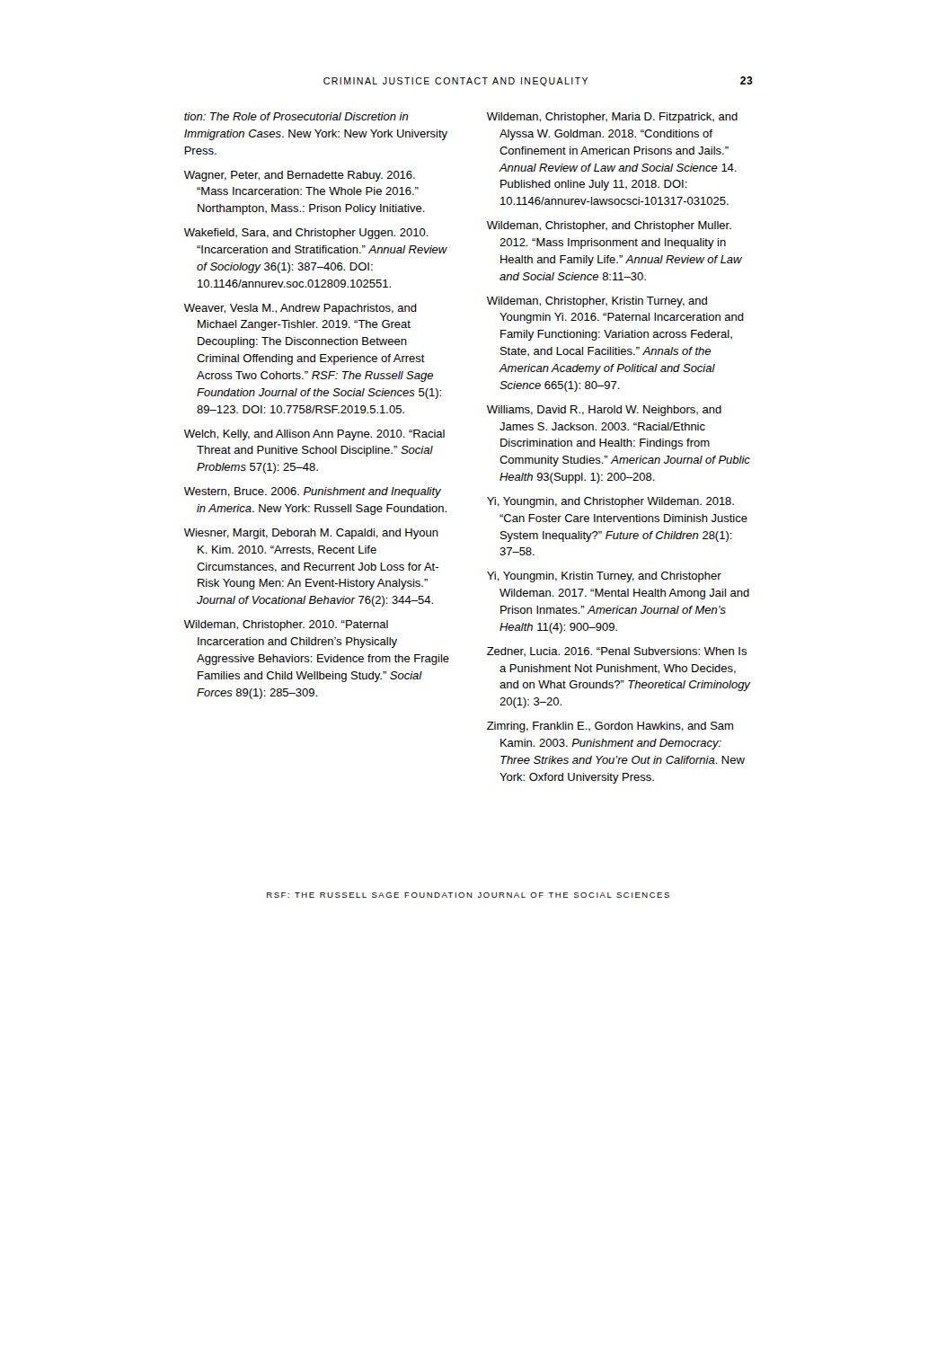Criminal Justice Contact and Inequality 23
tion: The Role of Prosecutorial Discretion in Immigration Cases. New York: New York University Press.
Wagner, Peter, and Bernadette Rabuy. 2016. “Mass Incarceration: The Whole Pie 2016.” Northampton, Mass.: Prison Policy Initiative.
Wakefield, Sara, and Christopher Uggen. 2010. “Incarceration and Stratification.” Annual Review of Sociology 36(1): 387–406. DOI: 10.1146/annurev.soc.012809.102551.
Weaver, Vesla M., Andrew Papachristos, and Michael Zanger-Tishler. 2019. “The Great Decoupling: The Disconnection Between Criminal Offending and Experience of Arrest Across Two Cohorts.” RSF: The Russell Sage Foundation Journal of the Social Sciences 5(1): 89–123. DOI: 10.7758/RSF.2019.5.1.05.
Welch, Kelly, and Allison Ann Payne. 2010. “Racial Threat and Punitive School Discipline.” Social Problems 57(1): 25–48.
Western, Bruce. 2006. Punishment and Inequality in America. New York: Russell Sage Foundation.
Wiesner, Margit, Deborah M. Capaldi, and Hyoun K. Kim. 2010. “Arrests, Recent Life Circumstances, and Recurrent Job Loss for At-Risk Young Men: An Event-History Analysis.” Journal of Vocational Behavior 76(2): 344–54.
Wildeman, Christopher. 2010. “Paternal Incarceration and Children’s Physically Aggressive Behaviors: Evidence from the Fragile Families and Child Wellbeing Study.” Social Forces 89(1): 285–309.
Wildeman, Christopher, Maria D. Fitzpatrick, and Alyssa W. Goldman. 2018. “Conditions of Confinement in American Prisons and Jails.” Annual Review of Law and Social Science 14. Published online July 11, 2018. DOI: 10.1146/annurev-lawsocsci-101317-031025.
Wildeman, Christopher, and Christopher Muller. 2012. “Mass Imprisonment and Inequality in Health and Family Life.” Annual Review of Law and Social Science 8:11–30.
Wildeman, Christopher, Kristin Turney, and Youngmin Yi. 2016. “Paternal Incarceration and Family Functioning: Variation across Federal, State, and Local Facilities.” Annals of the American Academy of Political and Social Science 665(1): 80–97.
Williams, David R., Harold W. Neighbors, and James S. Jackson. 2003. “Racial/Ethnic Discrimination and Health: Findings from Community Studies.” American Journal of Public Health 93(Suppl. 1): 200–208.
Yi, Youngmin, and Christopher Wildeman. 2018. “Can Foster Care Interventions Diminish Justice System Inequality?” Future of Children 28(1): 37–58.
Yi, Youngmin, Kristin Turney, and Christopher Wildeman. 2017. “Mental Health Among Jail and Prison Inmates.” American Journal of Men’s Health 11(4): 900–909.
Zedner, Lucia. 2016. “Penal Subversions: When Is a Punishment Not Punishment, Who Decides, and on What Grounds?” Theoretical Criminology 20(1): 3–20.
Zimring, Franklin E., Gordon Hawkins, and Sam Kamin. 2003. Punishment and Democracy: Three Strikes and You’re Out in California. New York: Oxford University Press.
RSF: The Russell Sage Foundation Journal of the Social Sciences